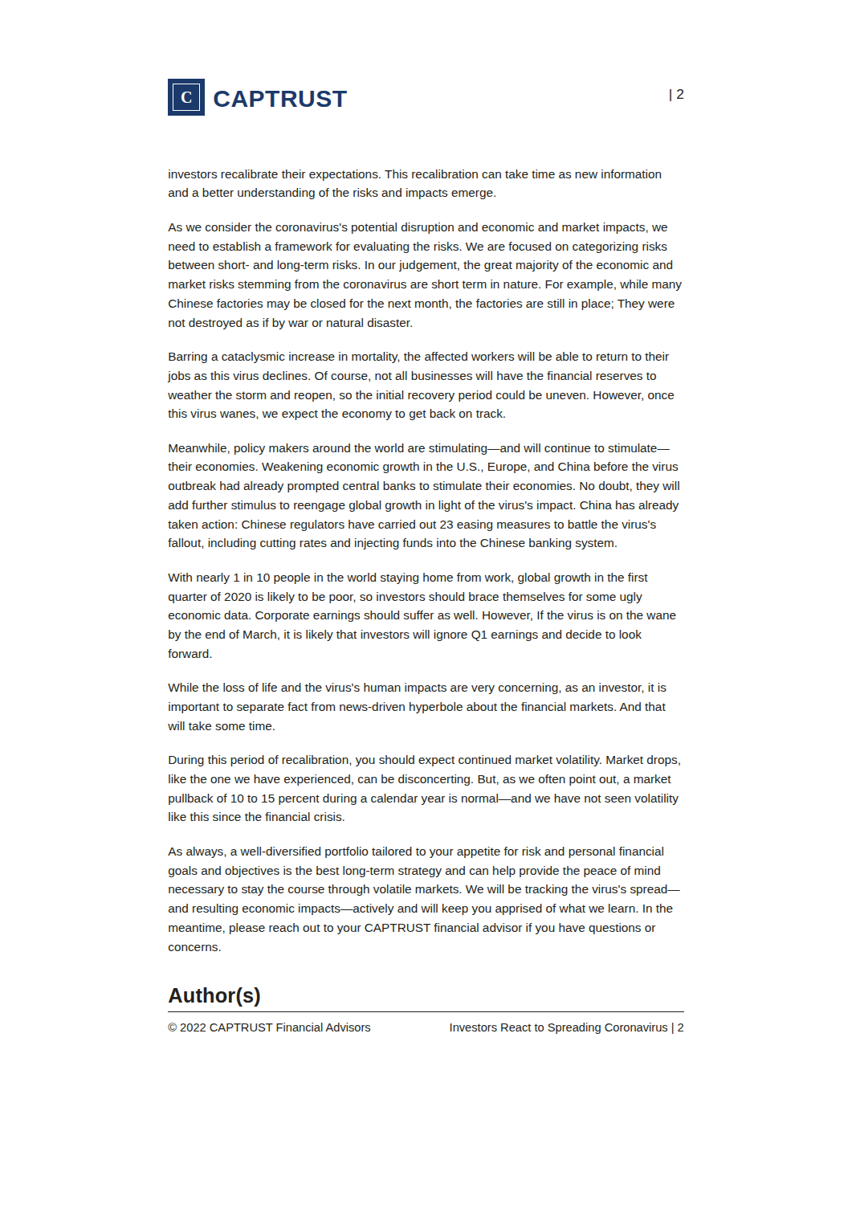CAPTRUST
| 2
investors recalibrate their expectations. This recalibration can take time as new information and a better understanding of the risks and impacts emerge.
As we consider the coronavirus's potential disruption and economic and market impacts, we need to establish a framework for evaluating the risks. We are focused on categorizing risks between short- and long-term risks. In our judgement, the great majority of the economic and market risks stemming from the coronavirus are short term in nature. For example, while many Chinese factories may be closed for the next month, the factories are still in place; They were not destroyed as if by war or natural disaster.
Barring a cataclysmic increase in mortality, the affected workers will be able to return to their jobs as this virus declines. Of course, not all businesses will have the financial reserves to weather the storm and reopen, so the initial recovery period could be uneven. However, once this virus wanes, we expect the economy to get back on track.
Meanwhile, policy makers around the world are stimulating—and will continue to stimulate— their economies. Weakening economic growth in the U.S., Europe, and China before the virus outbreak had already prompted central banks to stimulate their economies. No doubt, they will add further stimulus to reengage global growth in light of the virus's impact. China has already taken action: Chinese regulators have carried out 23 easing measures to battle the virus's fallout, including cutting rates and injecting funds into the Chinese banking system.
With nearly 1 in 10 people in the world staying home from work, global growth in the first quarter of 2020 is likely to be poor, so investors should brace themselves for some ugly economic data. Corporate earnings should suffer as well. However, If the virus is on the wane by the end of March, it is likely that investors will ignore Q1 earnings and decide to look forward.
While the loss of life and the virus's human impacts are very concerning, as an investor, it is important to separate fact from news-driven hyperbole about the financial markets. And that will take some time.
During this period of recalibration, you should expect continued market volatility. Market drops, like the one we have experienced, can be disconcerting. But, as we often point out, a market pullback of 10 to 15 percent during a calendar year is normal—and we have not seen volatility like this since the financial crisis.
As always, a well-diversified portfolio tailored to your appetite for risk and personal financial goals and objectives is the best long-term strategy and can help provide the peace of mind necessary to stay the course through volatile markets. We will be tracking the virus's spread—and resulting economic impacts—actively and will keep you apprised of what we learn. In the meantime, please reach out to your CAPTRUST financial advisor if you have questions or concerns.
Author(s)
© 2022 CAPTRUST Financial Advisors
Investors React to Spreading Coronavirus | 2